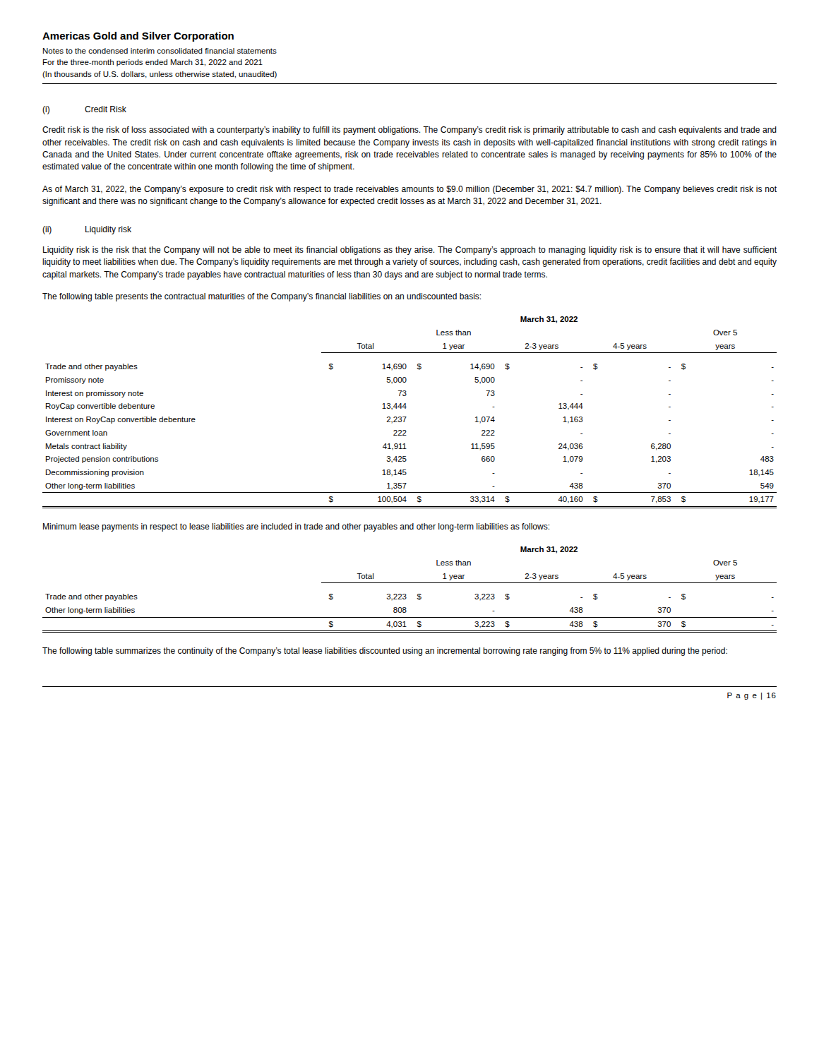Americas Gold and Silver Corporation
Notes to the condensed interim consolidated financial statements
For the three-month periods ended March 31, 2022 and 2021
(In thousands of U.S. dollars, unless otherwise stated, unaudited)
(i) Credit Risk
Credit risk is the risk of loss associated with a counterparty’s inability to fulfill its payment obligations. The Company’s credit risk is primarily attributable to cash and cash equivalents and trade and other receivables. The credit risk on cash and cash equivalents is limited because the Company invests its cash in deposits with well-capitalized financial institutions with strong credit ratings in Canada and the United States. Under current concentrate offtake agreements, risk on trade receivables related to concentrate sales is managed by receiving payments for 85% to 100% of the estimated value of the concentrate within one month following the time of shipment.
As of March 31, 2022, the Company’s exposure to credit risk with respect to trade receivables amounts to $9.0 million (December 31, 2021: $4.7 million). The Company believes credit risk is not significant and there was no significant change to the Company’s allowance for expected credit losses as at March 31, 2022 and December 31, 2021.
(ii) Liquidity risk
Liquidity risk is the risk that the Company will not be able to meet its financial obligations as they arise. The Company’s approach to managing liquidity risk is to ensure that it will have sufficient liquidity to meet liabilities when due. The Company’s liquidity requirements are met through a variety of sources, including cash, cash generated from operations, credit facilities and debt and equity capital markets. The Company’s trade payables have contractual maturities of less than 30 days and are subject to normal trade terms.
The following table presents the contractual maturities of the Company’s financial liabilities on an undiscounted basis:
| | March 31, 2022 |
| | | Less than | | | Over 5 |
| | Total | 1 year | 2-3 years | 4-5 years | years |
| Trade and other payables | $ | 14,690 | $ | 14,690 | $ | - | $ | - | $ | - |
| Promissory note | | 5,000 | | 5,000 | | - | | - | | - |
| Interest on promissory note | | 73 | | 73 | | - | | - | | - |
| RoyCap convertible debenture | | 13,444 | | - | | 13,444 | | - | | - |
| Interest on RoyCap convertible debenture | | 2,237 | | 1,074 | | 1,163 | | - | | - |
| Government loan | | 222 | | 222 | | - | | - | | - |
| Metals contract liability | | 41,911 | | 11,595 | | 24,036 | | 6,280 | | - |
| Projected pension contributions | | 3,425 | | 660 | | 1,079 | | 1,203 | | 483 |
| Decommissioning provision | | 18,145 | | - | | - | | - | | 18,145 |
| Other long-term liabilities | | 1,357 | | - | | 438 | | 370 | | 549 |
| | $ | 100,504 | $ | 33,314 | $ | 40,160 | $ | 7,853 | $ | 19,177 |
Minimum lease payments in respect to lease liabilities are included in trade and other payables and other long-term liabilities as follows:
| | March 31, 2022 |
| | | Less than | | | Over 5 |
| | Total | 1 year | 2-3 years | 4-5 years | years |
| Trade and other payables | $ | 3,223 | $ | 3,223 | $ | - | $ | - | $ | - |
| Other long-term liabilities | | 808 | | - | | 438 | | 370 | | - |
| | $ | 4,031 | $ | 3,223 | $ | 438 | $ | 370 | $ | - |
The following table summarizes the continuity of the Company’s total lease liabilities discounted using an incremental borrowing rate ranging from 5% to 11% applied during the period:
P a g e | 16